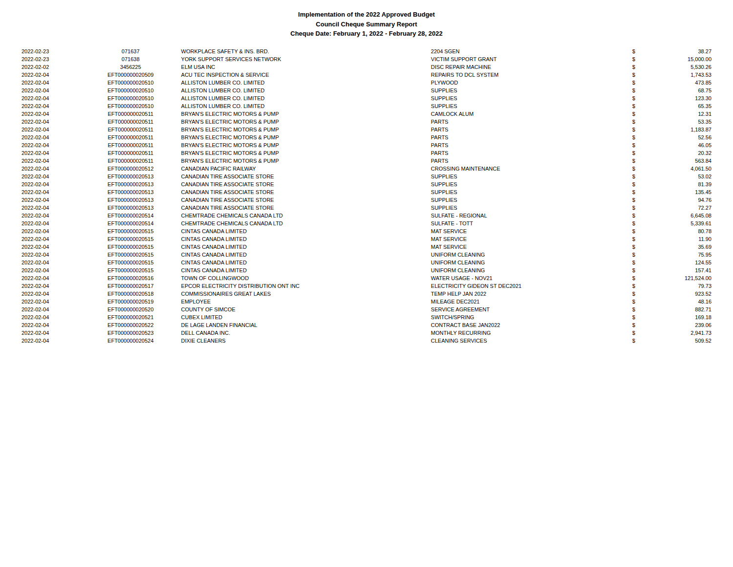Implementation of the 2022 Approved Budget
Council Cheque Summary Report
Cheque Date: February 1, 2022 - February 28, 2022
| 2022-02-23 | 071637 | WORKPLACE SAFETY & INS. BRD. | 2204 SGEN | $ | 38.27 |
| 2022-02-23 | 071638 | YORK SUPPORT SERVICES NETWORK | VICTIM SUPPORT GRANT | $ | 15,000.00 |
| 2022-02-02 | 3456225 | ELM USA INC | DISC REPAIR MACHINE | $ | 5,530.26 |
| 2022-02-04 | EFT000000020509 | ACU TEC INSPECTION & SERVICE | REPAIRS TO DCL SYSTEM | $ | 1,743.53 |
| 2022-02-04 | EFT000000020510 | ALLISTON LUMBER CO. LIMITED | PLYWOOD | $ | 473.85 |
| 2022-02-04 | EFT000000020510 | ALLISTON LUMBER CO. LIMITED | SUPPLIES | $ | 68.75 |
| 2022-02-04 | EFT000000020510 | ALLISTON LUMBER CO. LIMITED | SUPPLIES | $ | 123.30 |
| 2022-02-04 | EFT000000020510 | ALLISTON LUMBER CO. LIMITED | SUPPLIES | $ | 65.35 |
| 2022-02-04 | EFT000000020511 | BRYAN'S ELECTRIC MOTORS & PUMP | CAMLOCK ALUM | $ | 12.31 |
| 2022-02-04 | EFT000000020511 | BRYAN'S ELECTRIC MOTORS & PUMP | PARTS | $ | 53.35 |
| 2022-02-04 | EFT000000020511 | BRYAN'S ELECTRIC MOTORS & PUMP | PARTS | $ | 1,183.87 |
| 2022-02-04 | EFT000000020511 | BRYAN'S ELECTRIC MOTORS & PUMP | PARTS | $ | 52.56 |
| 2022-02-04 | EFT000000020511 | BRYAN'S ELECTRIC MOTORS & PUMP | PARTS | $ | 46.05 |
| 2022-02-04 | EFT000000020511 | BRYAN'S ELECTRIC MOTORS & PUMP | PARTS | $ | 20.32 |
| 2022-02-04 | EFT000000020511 | BRYAN'S ELECTRIC MOTORS & PUMP | PARTS | $ | 563.84 |
| 2022-02-04 | EFT000000020512 | CANADIAN PACIFIC RAILWAY | CROSSING MAINTENANCE | $ | 4,061.50 |
| 2022-02-04 | EFT000000020513 | CANADIAN TIRE ASSOCIATE STORE | SUPPLIES | $ | 53.02 |
| 2022-02-04 | EFT000000020513 | CANADIAN TIRE ASSOCIATE STORE | SUPPLIES | $ | 81.39 |
| 2022-02-04 | EFT000000020513 | CANADIAN TIRE ASSOCIATE STORE | SUPPLIES | $ | 135.45 |
| 2022-02-04 | EFT000000020513 | CANADIAN TIRE ASSOCIATE STORE | SUPPLIES | $ | 94.76 |
| 2022-02-04 | EFT000000020513 | CANADIAN TIRE ASSOCIATE STORE | SUPPLIES | $ | 72.27 |
| 2022-02-04 | EFT000000020514 | CHEMTRADE CHEMICALS CANADA LTD | SULFATE - REGIONAL | $ | 6,645.08 |
| 2022-02-04 | EFT000000020514 | CHEMTRADE CHEMICALS CANADA LTD | SULFATE - TOTT | $ | 5,339.61 |
| 2022-02-04 | EFT000000020515 | CINTAS CANADA LIMITED | MAT SERVICE | $ | 80.78 |
| 2022-02-04 | EFT000000020515 | CINTAS CANADA LIMITED | MAT SERVICE | $ | 11.90 |
| 2022-02-04 | EFT000000020515 | CINTAS CANADA LIMITED | MAT SERVICE | $ | 35.69 |
| 2022-02-04 | EFT000000020515 | CINTAS CANADA LIMITED | UNIFORM CLEANING | $ | 75.95 |
| 2022-02-04 | EFT000000020515 | CINTAS CANADA LIMITED | UNIFORM CLEANING | $ | 124.55 |
| 2022-02-04 | EFT000000020515 | CINTAS CANADA LIMITED | UNIFORM CLEANING | $ | 157.41 |
| 2022-02-04 | EFT000000020516 | TOWN OF COLLINGWOOD | WATER USAGE - NOV21 | $ | 121,524.00 |
| 2022-02-04 | EFT000000020517 | EPCOR ELECTRICITY DISTRIBUTION ONT INC | ELECTRICITY GIDEON ST DEC2021 | $ | 79.73 |
| 2022-02-04 | EFT000000020518 | COMMISSIONAIRES GREAT LAKES | TEMP HELP JAN 2022 | $ | 923.52 |
| 2022-02-04 | EFT000000020519 | EMPLOYEE | MILEAGE DEC2021 | $ | 48.16 |
| 2022-02-04 | EFT000000020520 | COUNTY OF SIMCOE | SERVICE AGREEMENT | $ | 882.71 |
| 2022-02-04 | EFT000000020521 | CUBEX LIMITED | SWITCH/SPRING | $ | 169.18 |
| 2022-02-04 | EFT000000020522 | DE LAGE LANDEN FINANCIAL | CONTRACT BASE JAN2022 | $ | 239.06 |
| 2022-02-04 | EFT000000020523 | DELL CANADA INC. | MONTHLY RECURRING | $ | 2,941.73 |
| 2022-02-04 | EFT000000020524 | DIXIE CLEANERS | CLEANING SERVICES | $ | 509.52 |